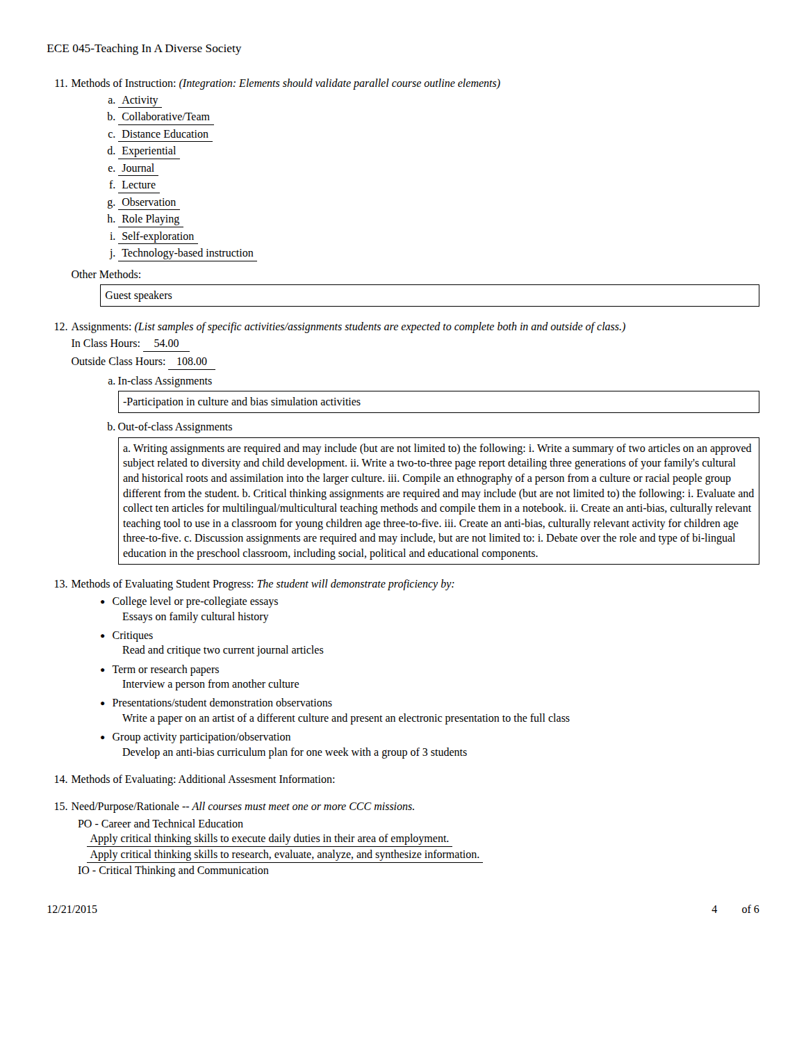ECE 045-Teaching In A Diverse Society
11. Methods of Instruction: (Integration: Elements should validate parallel course outline elements)
a. Activity
b. Collaborative/Team
c. Distance Education
d. Experiential
e. Journal
f. Lecture
g. Observation
h. Role Playing
i. Self-exploration
j. Technology-based instruction
Other Methods:
Guest speakers
12. Assignments: (List samples of specific activities/assignments students are expected to complete both in and outside of class.)
In Class Hours: 54.00
Outside Class Hours: 108.00
a. In-class Assignments
-Participation in culture and bias simulation activities
b. Out-of-class Assignments
a. Writing assignments are required and may include (but are not limited to) the following: i. Write a summary of two articles on an approved subject related to diversity and child development. ii. Write a two-to-three page report detailing three generations of your family's cultural and historical roots and assimilation into the larger culture. iii. Compile an ethnography of a person from a culture or racial people group different from the student. b. Critical thinking assignments are required and may include (but are not limited to) the following: i. Evaluate and collect ten articles for multilingual/multicultural teaching methods and compile them in a notebook. ii. Create an anti-bias, culturally relevant teaching tool to use in a classroom for young children age three-to-five. iii. Create an anti-bias, culturally relevant activity for children age three-to-five. c. Discussion assignments are required and may include, but are not limited to: i. Debate over the role and type of bi-lingual education in the preschool classroom, including social, political and educational components.
13. Methods of Evaluating Student Progress: The student will demonstrate proficiency by:
College level or pre-collegiate essays Essays on family cultural history
Critiques Read and critique two current journal articles
Term or research papers Interview a person from another culture
Presentations/student demonstration observations Write a paper on an artist of a different culture and present an electronic presentation to the full class
Group activity participation/observation Develop an anti-bias curriculum plan for one week with a group of 3 students
14. Methods of Evaluating: Additional Assesment Information:
15. Need/Purpose/Rationale -- All courses must meet one or more CCC missions.
PO - Career and Technical Education
Apply critical thinking skills to execute daily duties in their area of employment.
Apply critical thinking skills to research, evaluate, analyze, and synthesize information.
IO - Critical Thinking and Communication
12/21/2015
4of 6